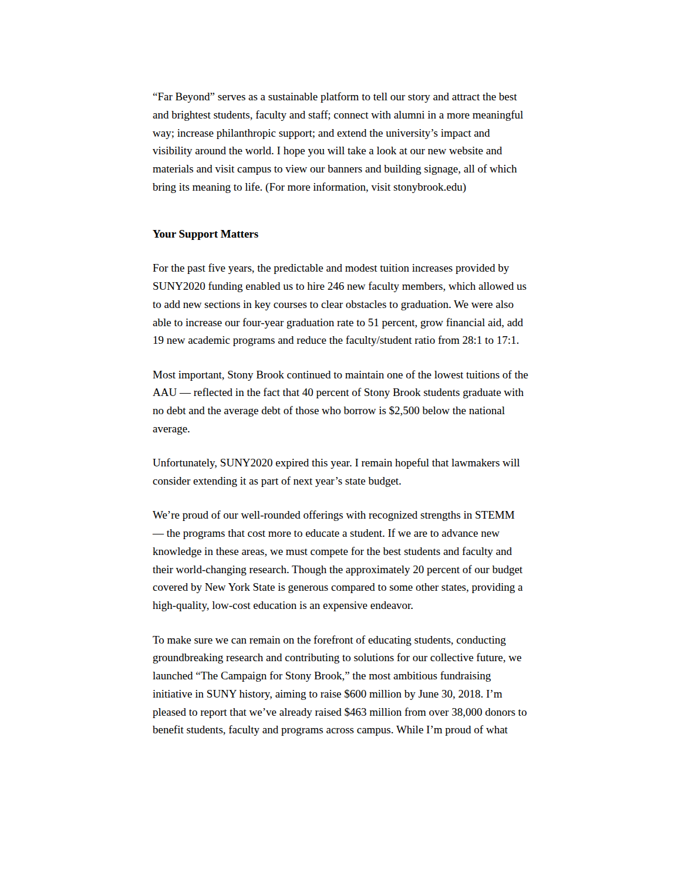“Far Beyond” serves as a sustainable platform to tell our story and attract the best and brightest students, faculty and staff; connect with alumni in a more meaningful way; increase philanthropic support; and extend the university’s impact and visibility around the world. I hope you will take a look at our new website and materials and visit campus to view our banners and building signage, all of which bring its meaning to life. (For more information, visit stonybrook.edu)
Your Support Matters
For the past five years, the predictable and modest tuition increases provided by SUNY2020 funding enabled us to hire 246 new faculty members, which allowed us to add new sections in key courses to clear obstacles to graduation. We were also able to increase our four-year graduation rate to 51 percent, grow financial aid, add 19 new academic programs and reduce the faculty/student ratio from 28:1 to 17:1.
Most important, Stony Brook continued to maintain one of the lowest tuitions of the AAU — reflected in the fact that 40 percent of Stony Brook students graduate with no debt and the average debt of those who borrow is $2,500 below the national average.
Unfortunately, SUNY2020 expired this year. I remain hopeful that lawmakers will consider extending it as part of next year’s state budget.
We’re proud of our well-rounded offerings with recognized strengths in STEMM — the programs that cost more to educate a student. If we are to advance new knowledge in these areas, we must compete for the best students and faculty and their world-changing research. Though the approximately 20 percent of our budget covered by New York State is generous compared to some other states, providing a high-quality, low-cost education is an expensive endeavor.
To make sure we can remain on the forefront of educating students, conducting groundbreaking research and contributing to solutions for our collective future, we launched “The Campaign for Stony Brook,” the most ambitious fundraising initiative in SUNY history, aiming to raise $600 million by June 30, 2018. I’m pleased to report that we’ve already raised $463 million from over 38,000 donors to benefit students, faculty and programs across campus. While I’m proud of what